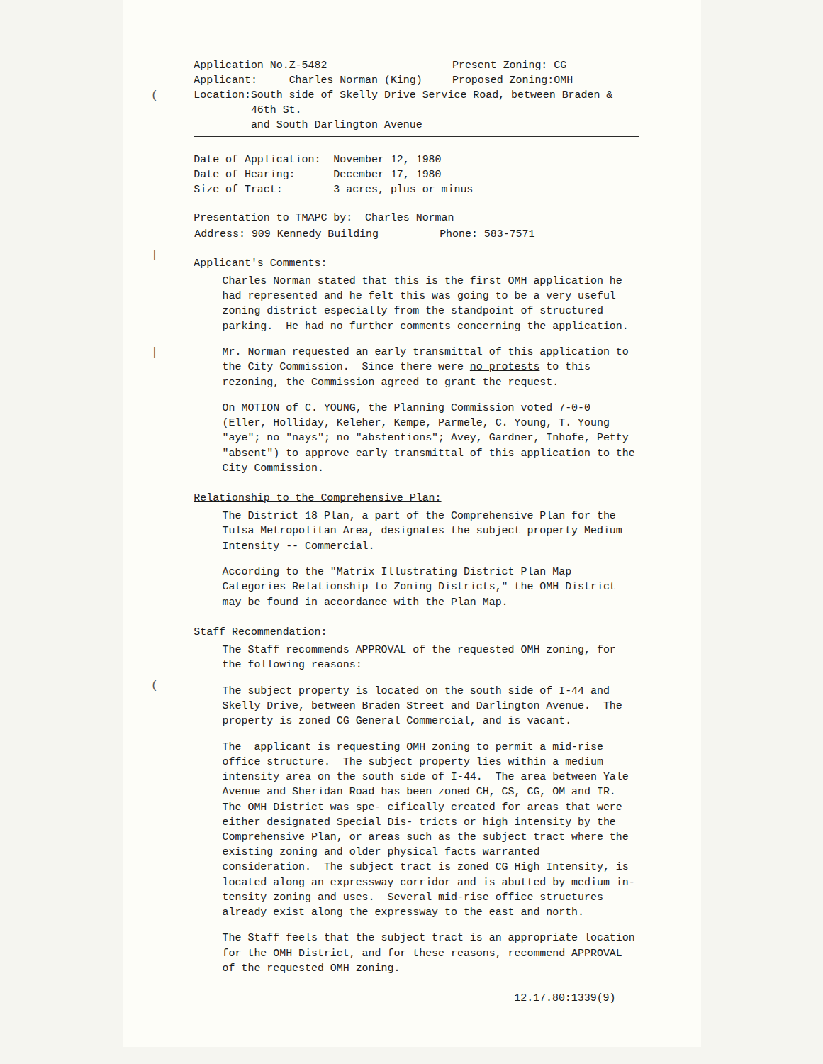( | | (
| / Application No. / Z-5482 / / Applicant: / Charles Norman (King) / | / Present Zoning: / CG / / Proposed Zoning: / OMH / |
| / Location: / South side of Skelly Drive Service Road, between Braden & 46th St. and South Darlington Avenue / |
Date of Application: November 12, 1980
Date of Hearing: December 17, 1980
Size of Tract: 3 acres, plus or minus
Presentation to TMAPC by: Charles Norman
| Address: 909 Kennedy Building | Phone: 583-7571 |
Applicant's Comments:
Charles Norman stated that this is the first OMH application he had represented and he felt this was going to be a very useful zoning district especially from the standpoint of structured parking. He had no further comments concerning the application.
Mr. Norman requested an early transmittal of this application to the City Commission. Since there were no protests to this rezoning, the Commission agreed to grant the request.
On MOTION of C. YOUNG, the Planning Commission voted 7-0-0 (Eller, Holliday, Keleher, Kempe, Parmele, C. Young, T. Young "aye"; no "nays"; no "abstentions"; Avey, Gardner, Inhofe, Petty "absent") to approve early transmittal of this application to the City Commission.
Relationship to the Comprehensive Plan:
The District 18 Plan, a part of the Comprehensive Plan for the Tulsa Metropolitan Area, designates the subject property Medium Intensity -- Commercial.
According to the "Matrix Illustrating District Plan Map Categories Relationship to Zoning Districts," the OMH District may be found in accordance with the Plan Map.
Staff Recommendation:
The Staff recommends APPROVAL of the requested OMH zoning, for the following reasons:
The subject property is located on the south side of I-44 and Skelly Drive, between Braden Street and Darlington Avenue. The property is zoned CG General Commercial, and is vacant.
The applicant is requesting OMH zoning to permit a mid-rise office structure. The subject property lies within a medium intensity area on the south side of I-44. The area between Yale Avenue and Sheridan Road has been zoned CH, CS, CG, OM and IR. The OMH District was spe- cifically created for areas that were either designated Special Dis- tricts or high intensity by the Comprehensive Plan, or areas such as the subject tract where the existing zoning and older physical facts warranted consideration. The subject tract is zoned CG High Intensity, is located along an expressway corridor and is abutted by medium in- tensity zoning and uses. Several mid-rise office structures already exist along the expressway to the east and north.
The Staff feels that the subject tract is an appropriate location for the OMH District, and for these reasons, recommend APPROVAL of the requested OMH zoning.
12.17.80:1339(9)